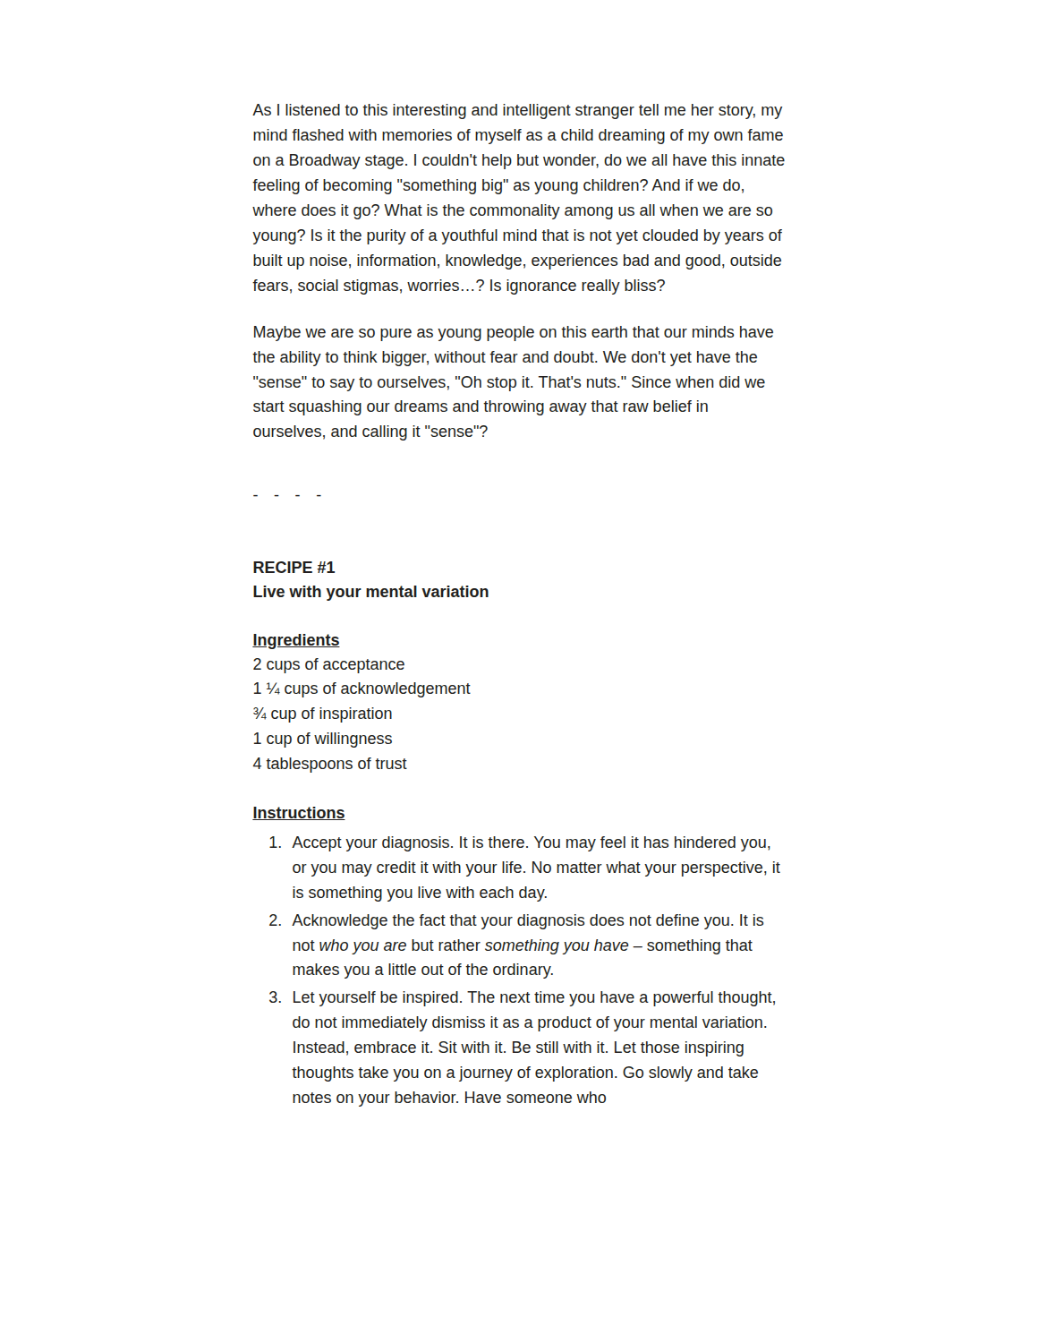As I listened to this interesting and intelligent stranger tell me her story, my mind flashed with memories of myself as a child dreaming of my own fame on a Broadway stage. I couldn't help but wonder, do we all have this innate feeling of becoming "something big" as young children? And if we do, where does it go? What is the commonality among us all when we are so young? Is it the purity of a youthful mind that is not yet clouded by years of built up noise, information, knowledge, experiences bad and good, outside fears, social stigmas, worries…? Is ignorance really bliss?
Maybe we are so pure as young people on this earth that our minds have the ability to think bigger, without fear and doubt. We don't yet have the "sense" to say to ourselves, "Oh stop it. That's nuts." Since when did we start squashing our dreams and throwing away that raw belief in ourselves, and calling it "sense"?
- - - -
RECIPE #1
Live with your mental variation
Ingredients
2 cups of acceptance
1 ¼ cups of acknowledgement
¾ cup of inspiration
1 cup of willingness
4 tablespoons of trust
Instructions
Accept your diagnosis. It is there. You may feel it has hindered you, or you may credit it with your life. No matter what your perspective, it is something you live with each day.
Acknowledge the fact that your diagnosis does not define you. It is not who you are but rather something you have – something that makes you a little out of the ordinary.
Let yourself be inspired. The next time you have a powerful thought, do not immediately dismiss it as a product of your mental variation. Instead, embrace it. Sit with it. Be still with it. Let those inspiring thoughts take you on a journey of exploration. Go slowly and take notes on your behavior. Have someone who